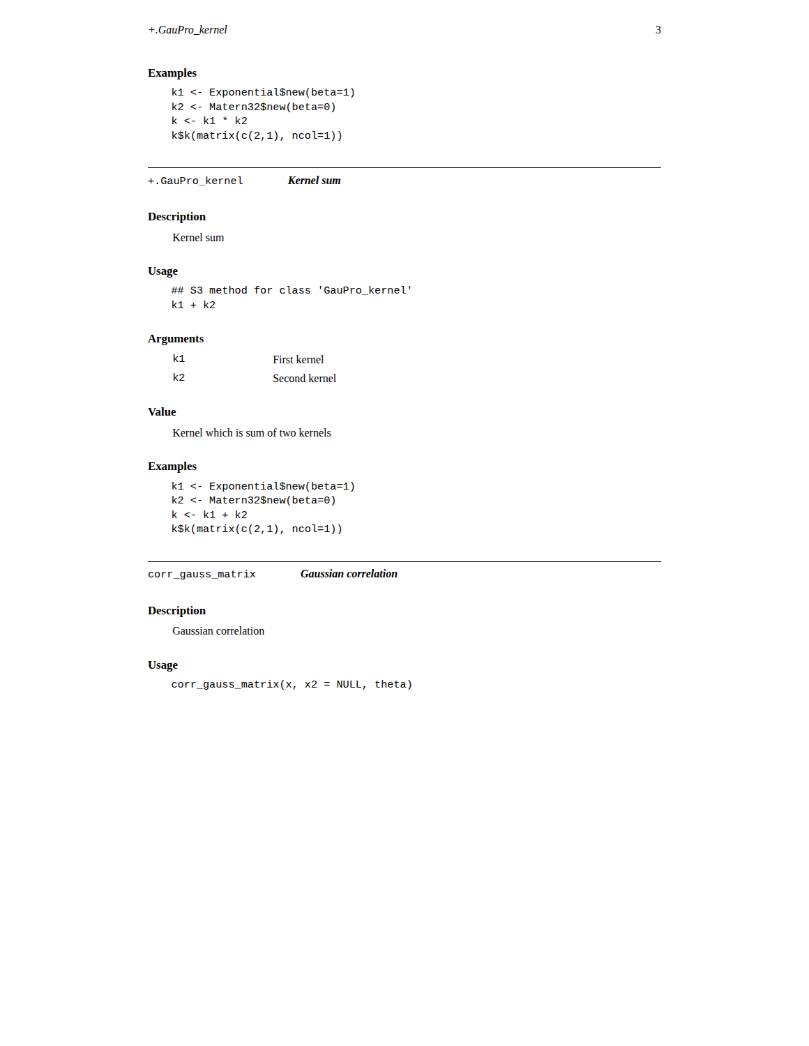+.GauPro_kernel 3
Examples
k1 <- Exponential$new(beta=1)
k2 <- Matern32$new(beta=0)
k <- k1 * k2
k$k(matrix(c(2,1), ncol=1))
+.GauPro_kernel Kernel sum
Description
Kernel sum
Usage
## S3 method for class 'GauPro_kernel'
k1 + k2
Arguments
k1
First kernel
k2
Second kernel
Value
Kernel which is sum of two kernels
Examples
k1 <- Exponential$new(beta=1)
k2 <- Matern32$new(beta=0)
k <- k1 + k2
k$k(matrix(c(2,1), ncol=1))
corr_gauss_matrix Gaussian correlation
Description
Gaussian correlation
Usage
corr_gauss_matrix(x, x2 = NULL, theta)